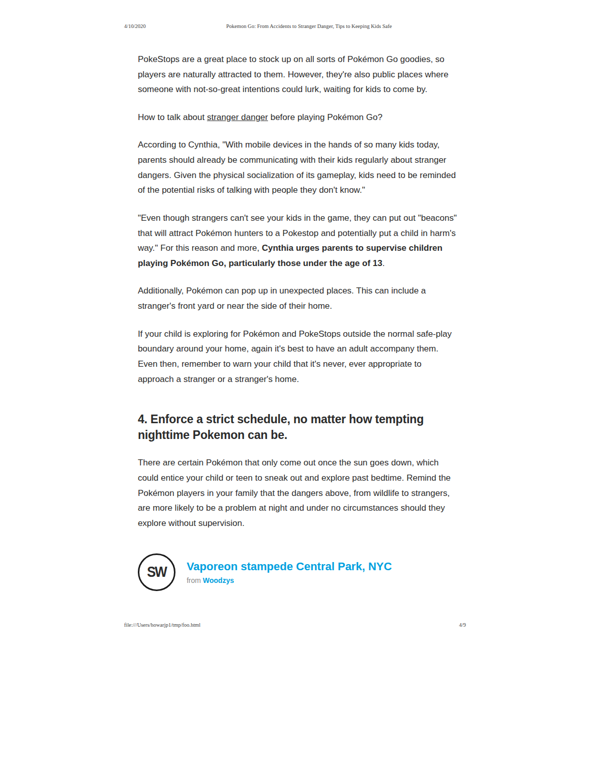4/10/2020
Pokemon Go: From Accidents to Stranger Danger, Tips to Keeping Kids Safe
PokeStops are a great place to stock up on all sorts of Pokémon Go goodies, so players are naturally attracted to them. However, they're also public places where someone with not-so-great intentions could lurk, waiting for kids to come by.
How to talk about stranger danger before playing Pokémon Go?
According to Cynthia, "With mobile devices in the hands of so many kids today, parents should already be communicating with their kids regularly about stranger dangers. Given the physical socialization of its gameplay, kids need to be reminded of the potential risks of talking with people they don't know."
"Even though strangers can't see your kids in the game, they can put out "beacons" that will attract Pokémon hunters to a Pokestop and potentially put a child in harm's way." For this reason and more, Cynthia urges parents to supervise children playing Pokémon Go, particularly those under the age of 13.
Additionally, Pokémon can pop up in unexpected places. This can include a stranger's front yard or near the side of their home.
If your child is exploring for Pokémon and PokeStops outside the normal safe-play boundary around your home, again it's best to have an adult accompany them. Even then, remember to warn your child that it's never, ever appropriate to approach a stranger or a stranger's home.
4. Enforce a strict schedule, no matter how tempting nighttime Pokemon can be.
There are certain Pokémon that only come out once the sun goes down, which could entice your child or teen to sneak out and explore past bedtime. Remind the Pokémon players in your family that the dangers above, from wildlife to strangers, are more likely to be a problem at night and under no circumstances should they explore without supervision.
SW
Vaporeon stampede Central Park, NYC
from Woodzys
file:///Users/howarjp1/tmp/foo.html
4/9